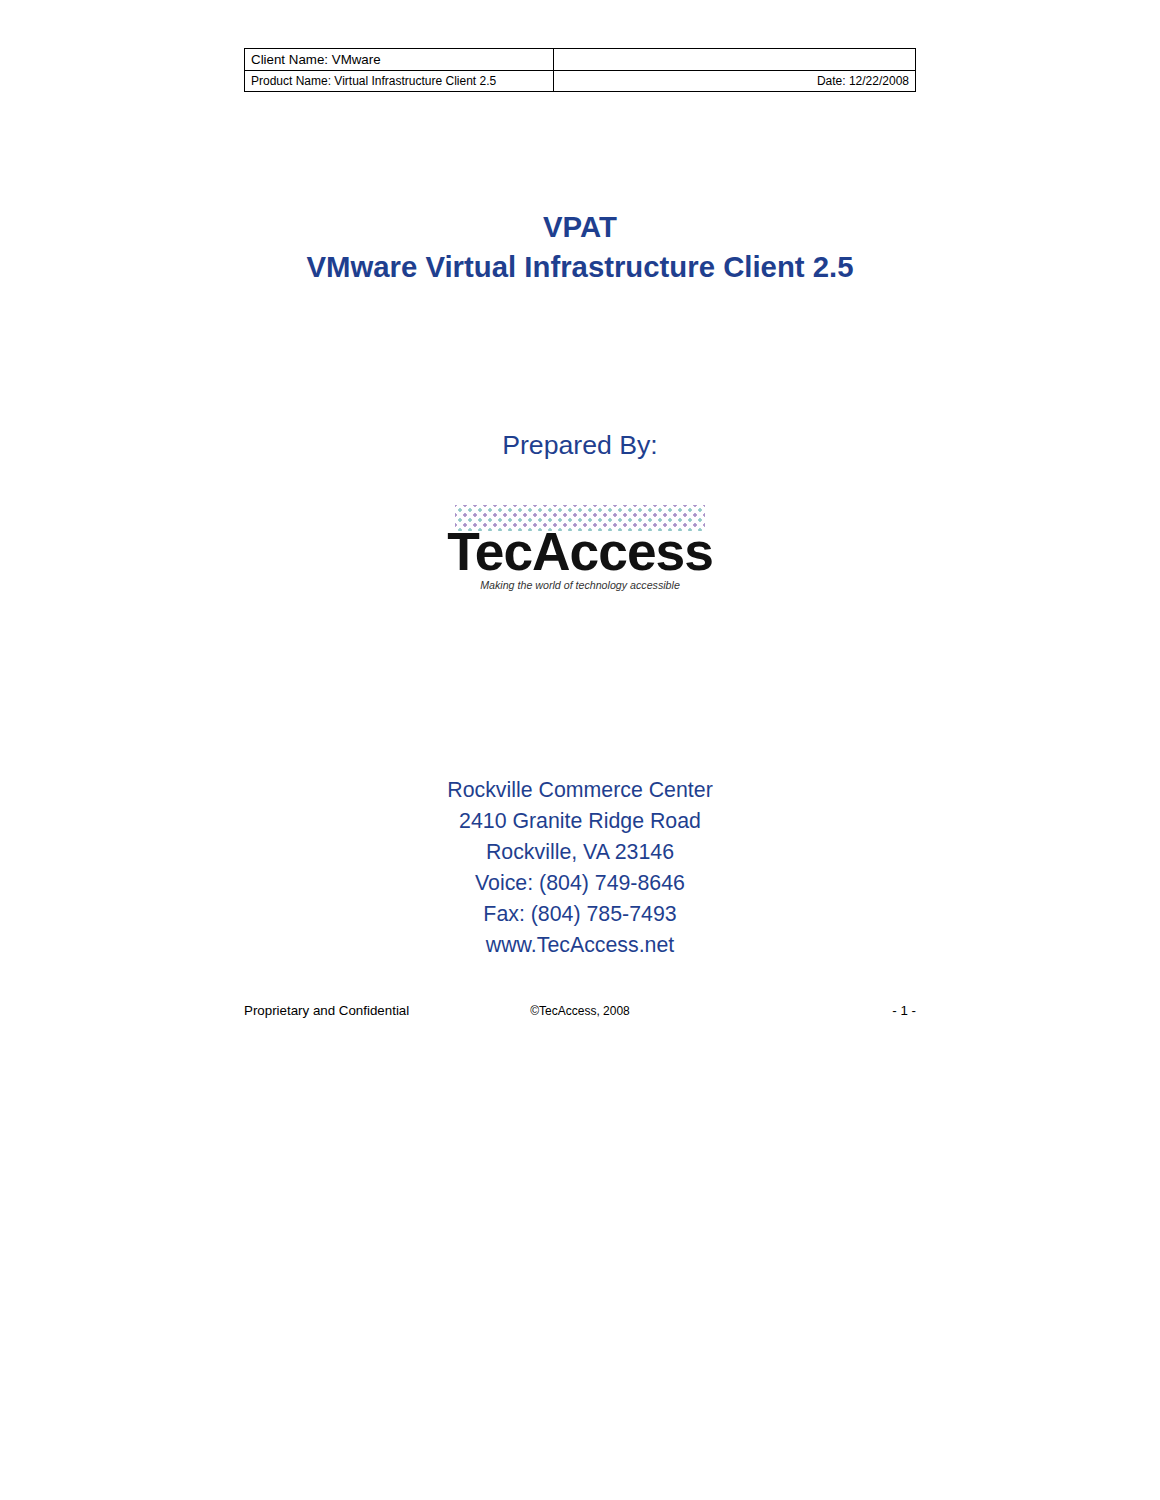| Client Name: VMware | |
| Product Name: Virtual Infrastructure Client 2.5 | Date: 12/22/2008 |
VPAT
VMware Virtual Infrastructure Client 2.5
Prepared By:
TecAccess
Making the world of technology accessible
Rockville Commerce Center
2410 Granite Ridge Road
Rockville, VA 23146
Voice: (804) 749-8646
Fax: (804) 785-7493
www.TecAccess.net
Proprietary and Confidential
©TecAccess, 2008
- 1 -